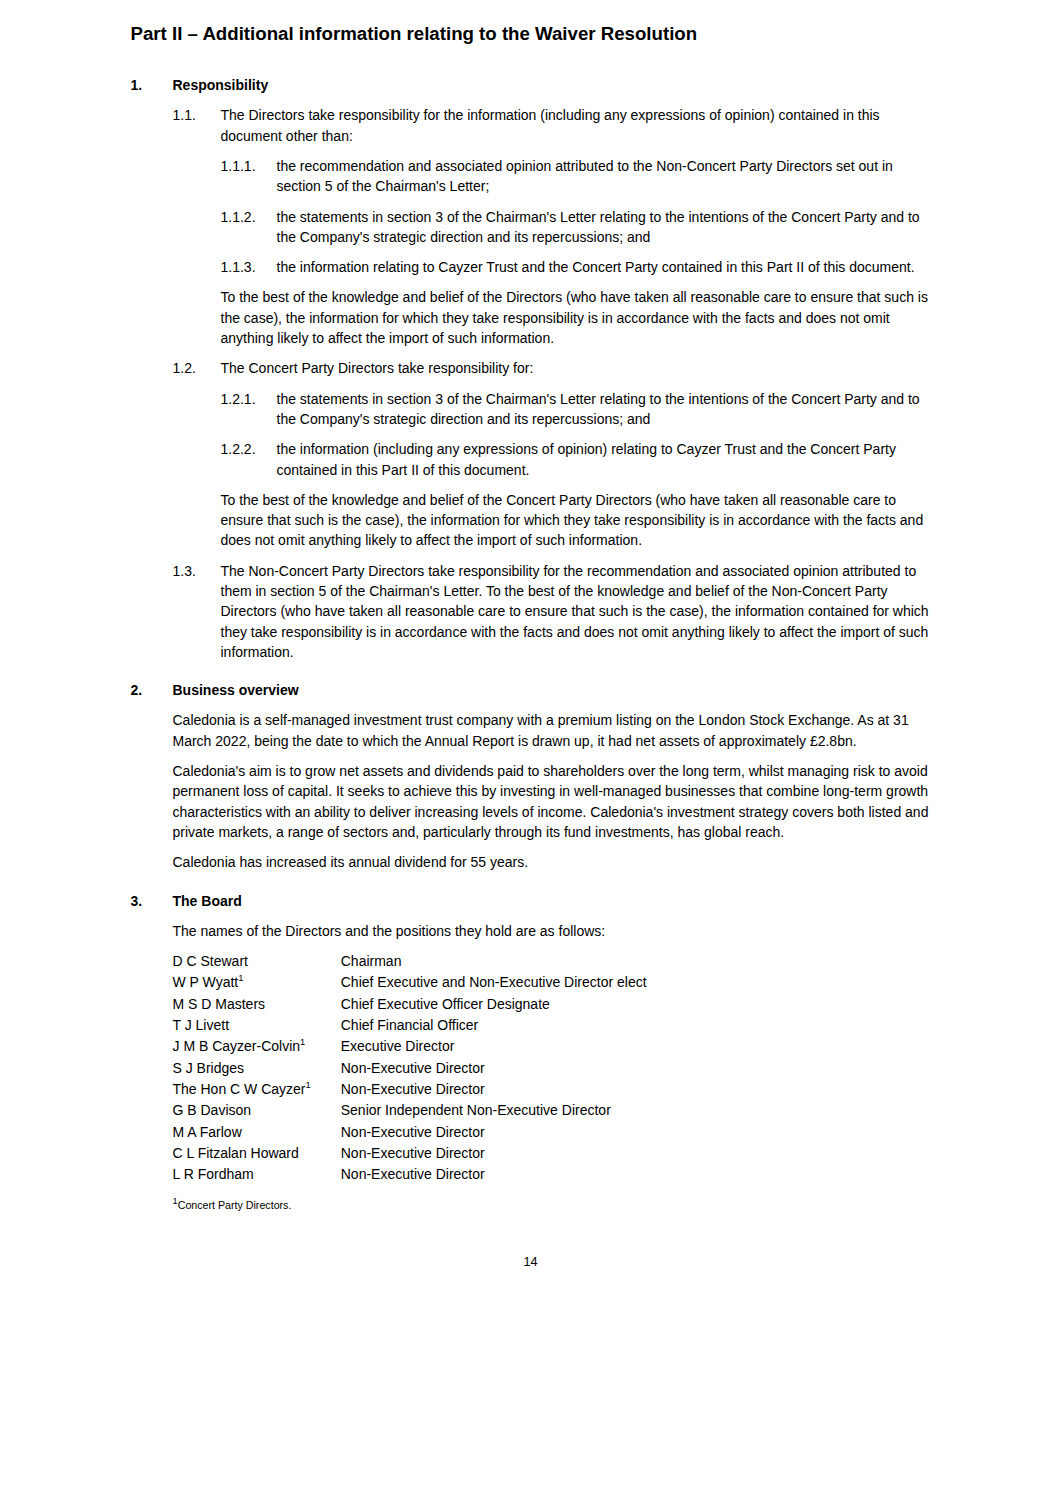Part II – Additional information relating to the Waiver Resolution
1.
Responsibility
1.1.
The Directors take responsibility for the information (including any expressions of opinion) contained in this document other than:
1.1.1.
the recommendation and associated opinion attributed to the Non-Concert Party Directors set out in section 5 of the Chairman's Letter;
1.1.2.
the statements in section 3 of the Chairman's Letter relating to the intentions of the Concert Party and to the Company's strategic direction and its repercussions; and
1.1.3.
the information relating to Cayzer Trust and the Concert Party contained in this Part II of this document.
To the best of the knowledge and belief of the Directors (who have taken all reasonable care to ensure that such is the case), the information for which they take responsibility is in accordance with the facts and does not omit anything likely to affect the import of such information.
1.2.
The Concert Party Directors take responsibility for:
1.2.1.
the statements in section 3 of the Chairman's Letter relating to the intentions of the Concert Party and to the Company's strategic direction and its repercussions; and
1.2.2.
the information (including any expressions of opinion) relating to Cayzer Trust and the Concert Party contained in this Part II of this document.
To the best of the knowledge and belief of the Concert Party Directors (who have taken all reasonable care to ensure that such is the case), the information for which they take responsibility is in accordance with the facts and does not omit anything likely to affect the import of such information.
1.3.
The Non-Concert Party Directors take responsibility for the recommendation and associated opinion attributed to them in section 5 of the Chairman's Letter. To the best of the knowledge and belief of the Non-Concert Party Directors (who have taken all reasonable care to ensure that such is the case), the information contained for which they take responsibility is in accordance with the facts and does not omit anything likely to affect the import of such information.
2.
Business overview
Caledonia is a self-managed investment trust company with a premium listing on the London Stock Exchange. As at 31 March 2022, being the date to which the Annual Report is drawn up, it had net assets of approximately £2.8bn.
Caledonia's aim is to grow net assets and dividends paid to shareholders over the long term, whilst managing risk to avoid permanent loss of capital. It seeks to achieve this by investing in well-managed businesses that combine long-term growth characteristics with an ability to deliver increasing levels of income. Caledonia's investment strategy covers both listed and private markets, a range of sectors and, particularly through its fund investments, has global reach.
Caledonia has increased its annual dividend for 55 years.
3.
The Board
The names of the Directors and the positions they hold are as follows:
| D C Stewart | Chairman |
| W P Wyatt 1 | Chief Executive and Non-Executive Director elect |
| M S D Masters | Chief Executive Officer Designate |
| T J Livett | Chief Financial Officer |
| J M B Cayzer-Colvin 1 | Executive Director |
| S J Bridges | Non-Executive Director |
| The Hon C W Cayzer 1 | Non-Executive Director |
| G B Davison | Senior Independent Non-Executive Director |
| M A Farlow | Non-Executive Director |
| C L Fitzalan Howard | Non-Executive Director |
| L R Fordham | Non-Executive Director |
1Concert Party Directors.
14